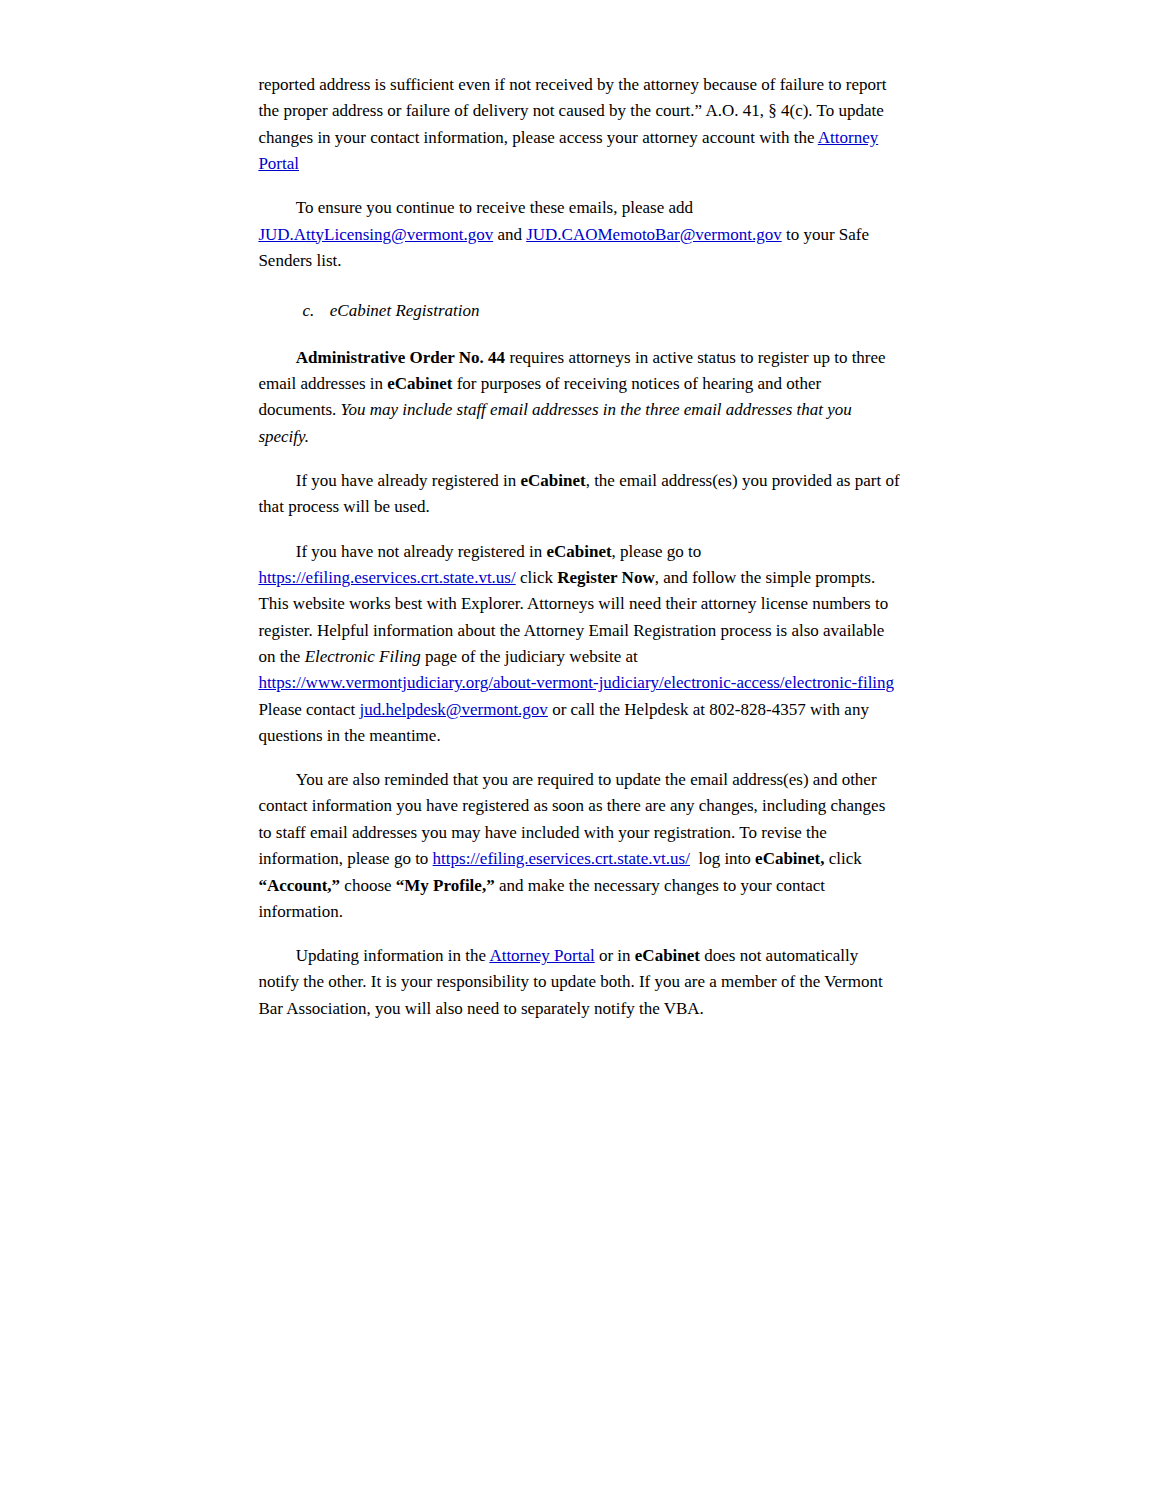reported address is sufficient even if not received by the attorney because of failure to report the proper address or failure of delivery not caused by the court.” A.O. 41, § 4(c). To update changes in your contact information, please access your attorney account with the Attorney Portal
To ensure you continue to receive these emails, please add JUD.AttyLicensing@vermont.gov and JUD.CAOMemotoBar@vermont.gov to your Safe Senders list.
c. eCabinet Registration
Administrative Order No. 44 requires attorneys in active status to register up to three email addresses in eCabinet for purposes of receiving notices of hearing and other documents. You may include staff email addresses in the three email addresses that you specify.
If you have already registered in eCabinet, the email address(es) you provided as part of that process will be used.
If you have not already registered in eCabinet, please go to https://efiling.eservices.crt.state.vt.us/ click Register Now, and follow the simple prompts. This website works best with Explorer. Attorneys will need their attorney license numbers to register. Helpful information about the Attorney Email Registration process is also available on the Electronic Filing page of the judiciary website at https://www.vermontjudiciary.org/about-vermont-judiciary/electronic-access/electronic-filing Please contact jud.helpdesk@vermont.gov or call the Helpdesk at 802-828-4357 with any questions in the meantime.
You are also reminded that you are required to update the email address(es) and other contact information you have registered as soon as there are any changes, including changes to staff email addresses you may have included with your registration. To revise the information, please go to https://efiling.eservices.crt.state.vt.us/ log into eCabinet, click “Account,” choose “My Profile,” and make the necessary changes to your contact information.
Updating information in the Attorney Portal or in eCabinet does not automatically notify the other. It is your responsibility to update both. If you are a member of the Vermont Bar Association, you will also need to separately notify the VBA.